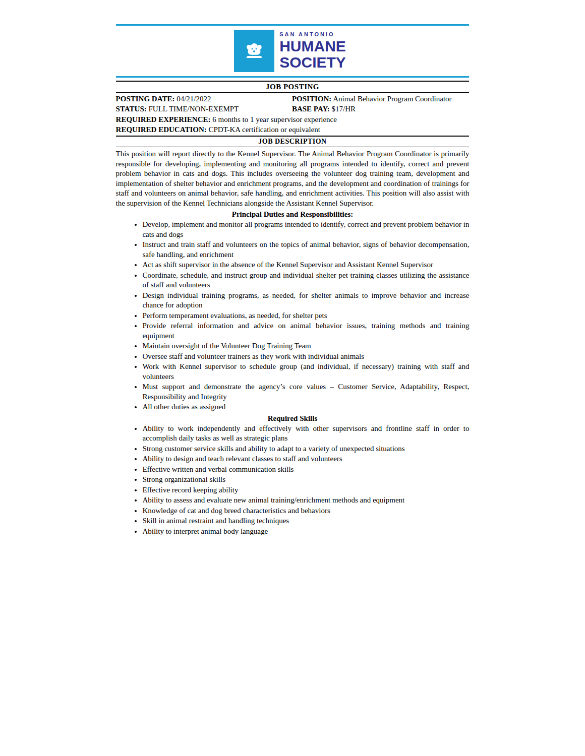SAN ANTONIO HUMANE SOCIETY
JOB POSTING
POSTING DATE: 04/21/2022 POSITION: Animal Behavior Program Coordinator
STATUS: FULL TIME/NON-EXEMPT BASE PAY: $17/HR
REQUIRED EXPERIENCE: 6 months to 1 year supervisor experience
REQUIRED EDUCATION: CPDT-KA certification or equivalent
JOB DESCRIPTION
This position will report directly to the Kennel Supervisor. The Animal Behavior Program Coordinator is primarily responsible for developing, implementing and monitoring all programs intended to identify, correct and prevent problem behavior in cats and dogs. This includes overseeing the volunteer dog training team, development and implementation of shelter behavior and enrichment programs, and the development and coordination of trainings for staff and volunteers on animal behavior, safe handling, and enrichment activities. This position will also assist with the supervision of the Kennel Technicians alongside the Assistant Kennel Supervisor.
Principal Duties and Responsibilities:
Develop, implement and monitor all programs intended to identify, correct and prevent problem behavior in cats and dogs
Instruct and train staff and volunteers on the topics of animal behavior, signs of behavior decompensation, safe handling, and enrichment
Act as shift supervisor in the absence of the Kennel Supervisor and Assistant Kennel Supervisor
Coordinate, schedule, and instruct group and individual shelter pet training classes utilizing the assistance of staff and volunteers
Design individual training programs, as needed, for shelter animals to improve behavior and increase chance for adoption
Perform temperament evaluations, as needed, for shelter pets
Provide referral information and advice on animal behavior issues, training methods and training equipment
Maintain oversight of the Volunteer Dog Training Team
Oversee staff and volunteer trainers as they work with individual animals
Work with Kennel supervisor to schedule group (and individual, if necessary) training with staff and volunteers
Must support and demonstrate the agency’s core values – Customer Service, Adaptability, Respect, Responsibility and Integrity
All other duties as assigned
Required Skills
Ability to work independently and effectively with other supervisors and frontline staff in order to accomplish daily tasks as well as strategic plans
Strong customer service skills and ability to adapt to a variety of unexpected situations
Ability to design and teach relevant classes to staff and volunteers
Effective written and verbal communication skills
Strong organizational skills
Effective record keeping ability
Ability to assess and evaluate new animal training/enrichment methods and equipment
Knowledge of cat and dog breed characteristics and behaviors
Skill in animal restraint and handling techniques
Ability to interpret animal body language